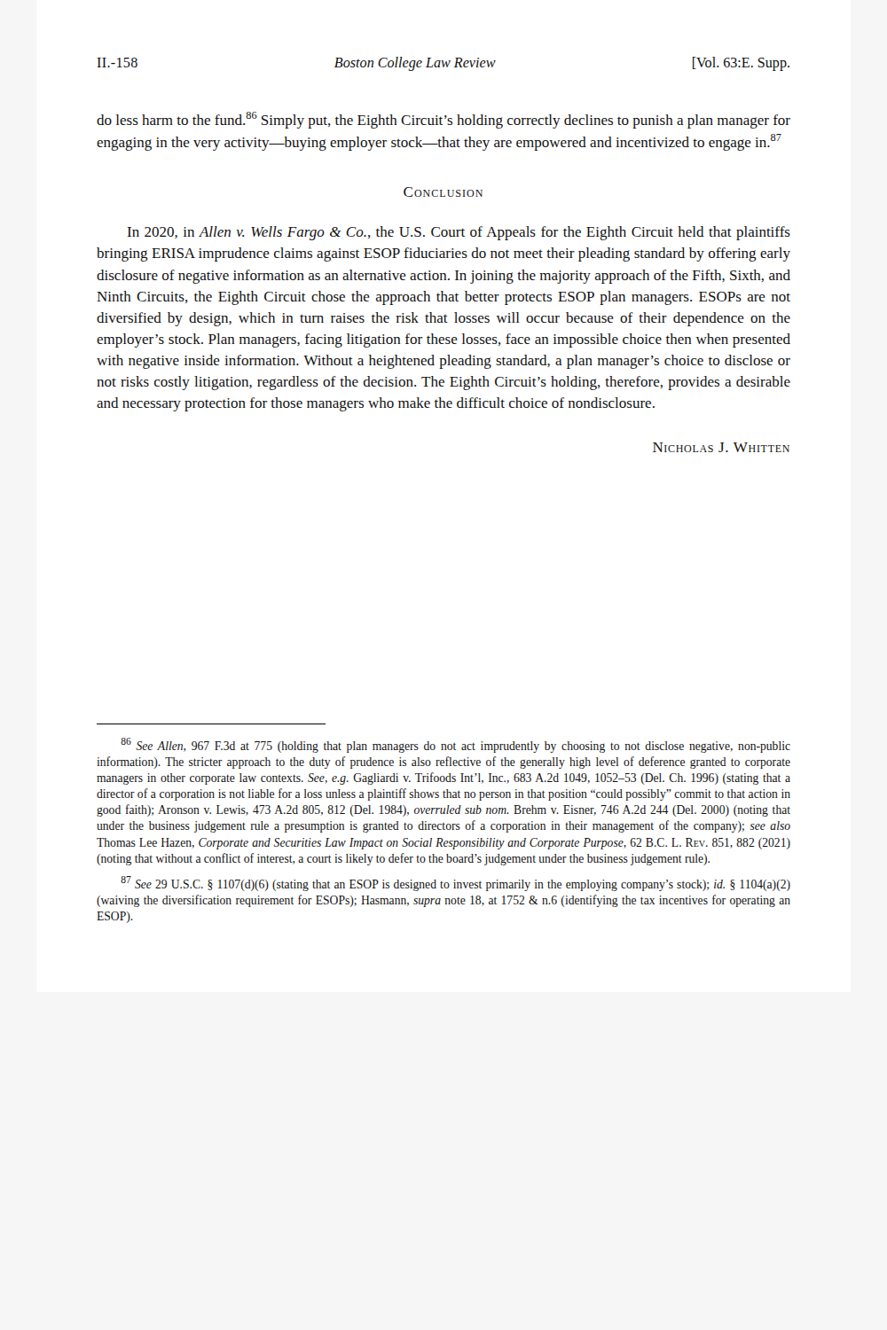II.-158 Boston College Law Review [Vol. 63:E. Supp.
do less harm to the fund.86 Simply put, the Eighth Circuit’s holding correctly declines to punish a plan manager for engaging in the very activity—buying employer stock—that they are empowered and incentivized to engage in.87
Conclusion
In 2020, in Allen v. Wells Fargo & Co., the U.S. Court of Appeals for the Eighth Circuit held that plaintiffs bringing ERISA imprudence claims against ESOP fiduciaries do not meet their pleading standard by offering early disclosure of negative information as an alternative action. In joining the majority approach of the Fifth, Sixth, and Ninth Circuits, the Eighth Circuit chose the approach that better protects ESOP plan managers. ESOPs are not diversified by design, which in turn raises the risk that losses will occur because of their dependence on the employer’s stock. Plan managers, facing litigation for these losses, face an impossible choice then when presented with negative inside information. Without a heightened pleading standard, a plan manager’s choice to disclose or not risks costly litigation, regardless of the decision. The Eighth Circuit’s holding, therefore, provides a desirable and necessary protection for those managers who make the difficult choice of nondisclosure.
Nicholas J. Whitten
86 See Allen, 967 F.3d at 775 (holding that plan managers do not act imprudently by choosing to not disclose negative, non-public information). The stricter approach to the duty of prudence is also reflective of the generally high level of deference granted to corporate managers in other corporate law contexts. See, e.g. Gagliardi v. Trifoods Int’l, Inc., 683 A.2d 1049, 1052–53 (Del. Ch. 1996) (stating that a director of a corporation is not liable for a loss unless a plaintiff shows that no person in that position “could possibly” commit to that action in good faith); Aronson v. Lewis, 473 A.2d 805, 812 (Del. 1984), overruled sub nom. Brehm v. Eisner, 746 A.2d 244 (Del. 2000) (noting that under the business judgement rule a presumption is granted to directors of a corporation in their management of the company); see also Thomas Lee Hazen, Corporate and Securities Law Impact on Social Responsibility and Corporate Purpose, 62 B.C. L. Rev. 851, 882 (2021) (noting that without a conflict of interest, a court is likely to defer to the board’s judgement under the business judgement rule).
87 See 29 U.S.C. § 1107(d)(6) (stating that an ESOP is designed to invest primarily in the employing company’s stock); id. § 1104(a)(2) (waiving the diversification requirement for ESOPs); Hasmann, supra note 18, at 1752 & n.6 (identifying the tax incentives for operating an ESOP).